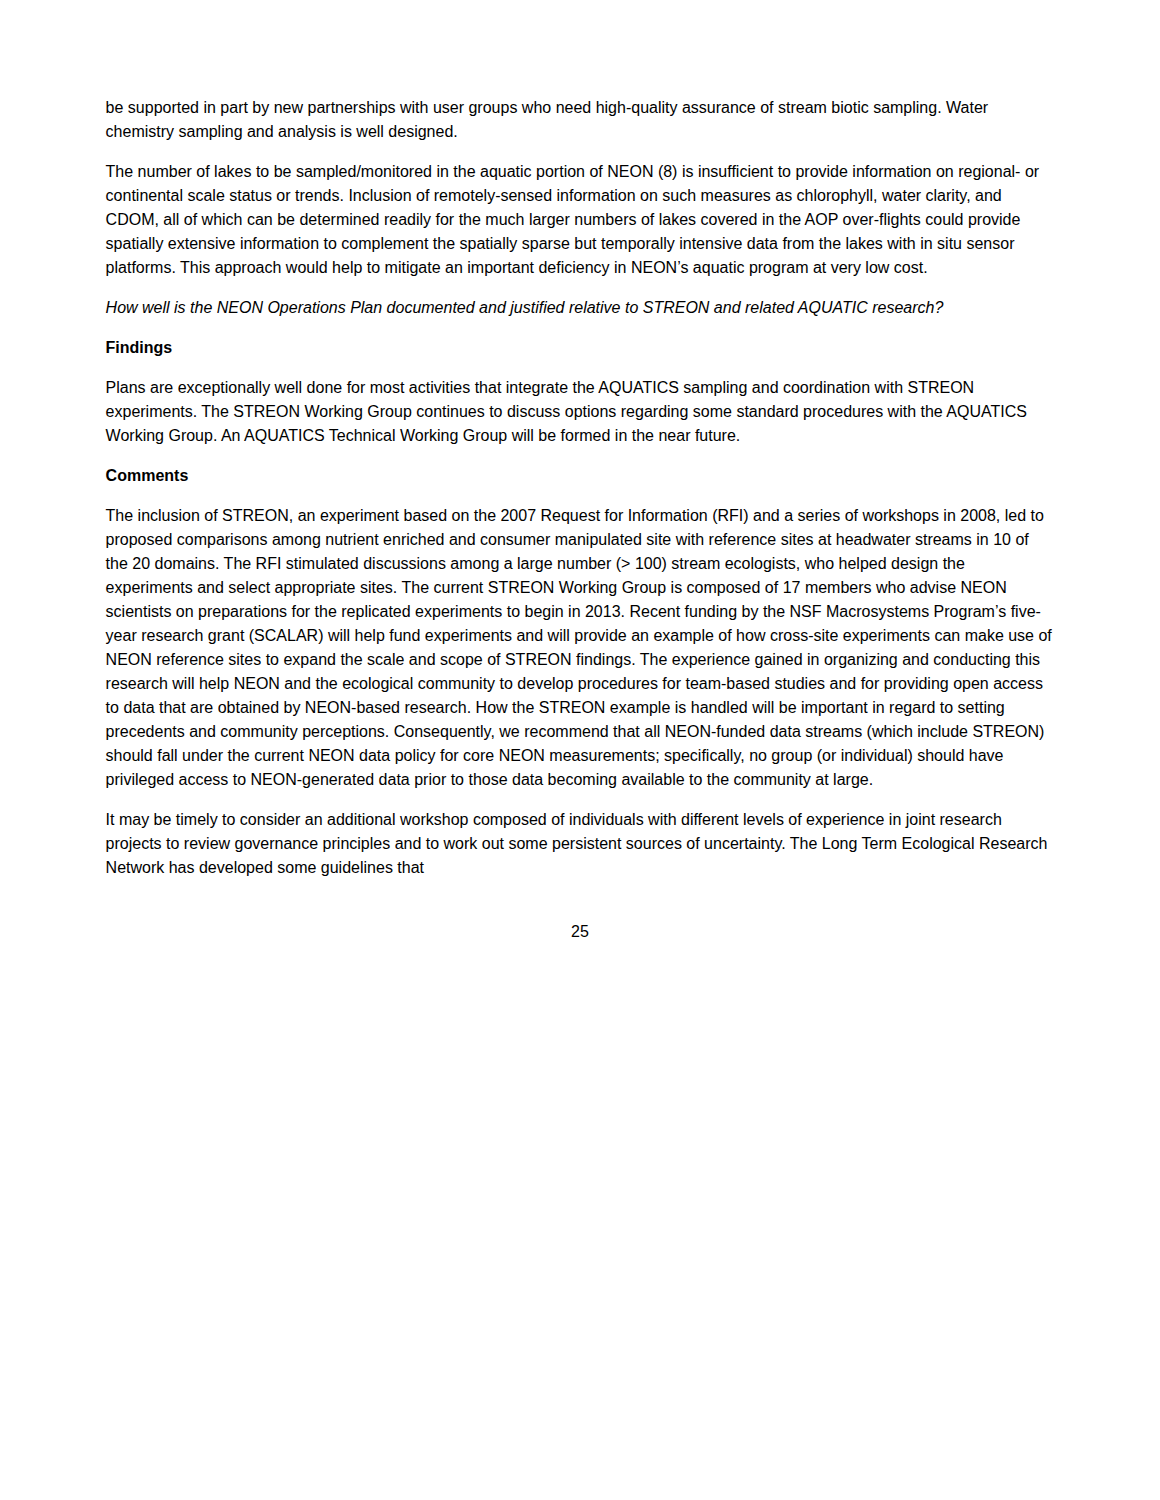be supported in part by new partnerships with user groups who need high-quality assurance of stream biotic sampling. Water chemistry sampling and analysis is well designed.
The number of lakes to be sampled/monitored in the aquatic portion of NEON (8) is insufficient to provide information on regional- or continental scale status or trends. Inclusion of remotely-sensed information on such measures as chlorophyll, water clarity, and CDOM, all of which can be determined readily for the much larger numbers of lakes covered in the AOP over-flights could provide spatially extensive information to complement the spatially sparse but temporally intensive data from the lakes with in situ sensor platforms. This approach would help to mitigate an important deficiency in NEON’s aquatic program at very low cost.
How well is the NEON Operations Plan documented and justified relative to STREON and related AQUATIC research?
Findings
Plans are exceptionally well done for most activities that integrate the AQUATICS sampling and coordination with STREON experiments. The STREON Working Group continues to discuss options regarding some standard procedures with the AQUATICS Working Group. An AQUATICS Technical Working Group will be formed in the near future.
Comments
The inclusion of STREON, an experiment based on the 2007 Request for Information (RFI) and a series of workshops in 2008, led to proposed comparisons among nutrient enriched and consumer manipulated site with reference sites at headwater streams in 10 of the 20 domains. The RFI stimulated discussions among a large number (> 100) stream ecologists, who helped design the experiments and select appropriate sites. The current STREON Working Group is composed of 17 members who advise NEON scientists on preparations for the replicated experiments to begin in 2013. Recent funding by the NSF Macrosystems Program’s five-year research grant (SCALAR) will help fund experiments and will provide an example of how cross-site experiments can make use of NEON reference sites to expand the scale and scope of STREON findings. The experience gained in organizing and conducting this research will help NEON and the ecological community to develop procedures for team-based studies and for providing open access to data that are obtained by NEON-based research. How the STREON example is handled will be important in regard to setting precedents and community perceptions. Consequently, we recommend that all NEON-funded data streams (which include STREON) should fall under the current NEON data policy for core NEON measurements; specifically, no group (or individual) should have privileged access to NEON-generated data prior to those data becoming available to the community at large.
It may be timely to consider an additional workshop composed of individuals with different levels of experience in joint research projects to review governance principles and to work out some persistent sources of uncertainty. The Long Term Ecological Research Network has developed some guidelines that
25